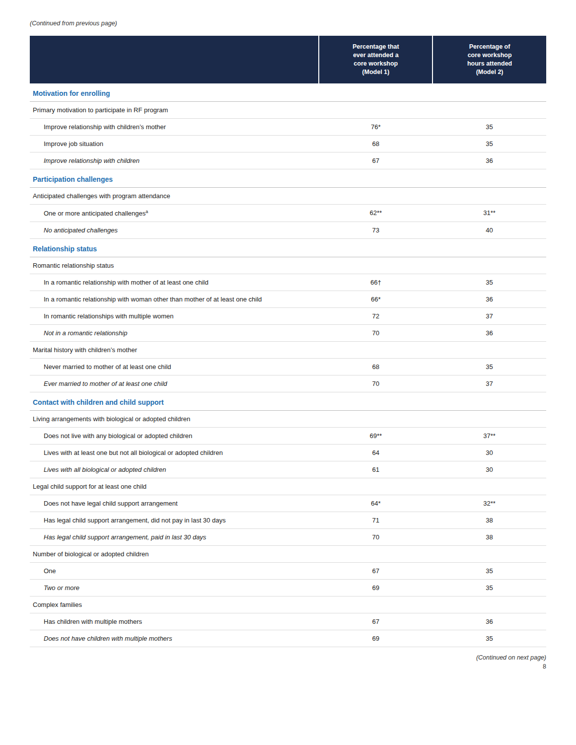(Continued from previous page)
| | Percentage that ever attended a core workshop (Model 1) | Percentage of core workshop hours attended (Model 2) |
| --- | --- | --- |
| Motivation for enrolling |
| Primary motivation to participate in RF program | | |
| Improve relationship with children’s mother | 76* | 35 |
| Improve job situation | 68 | 35 |
| Improve relationship with children | 67 | 36 |
| Participation challenges |
| Anticipated challenges with program attendance | | |
| One or more anticipated challenges a | 62** | 31** |
| No anticipated challenges | 73 | 40 |
| Relationship status |
| Romantic relationship status | | |
| In a romantic relationship with mother of at least one child | 66† | 35 |
| In a romantic relationship with woman other than mother of at least one child | 66* | 36 |
| In romantic relationships with multiple women | 72 | 37 |
| Not in a romantic relationship | 70 | 36 |
| Marital history with children’s mother | | |
| Never married to mother of at least one child | 68 | 35 |
| Ever married to mother of at least one child | 70 | 37 |
| Contact with children and child support |
| Living arrangements with biological or adopted children | | |
| Does not live with any biological or adopted children | 69** | 37** |
| Lives with at least one but not all biological or adopted children | 64 | 30 |
| Lives with all biological or adopted children | 61 | 30 |
| Legal child support for at least one child | | |
| Does not have legal child support arrangement | 64* | 32** |
| Has legal child support arrangement, did not pay in last 30 days | 71 | 38 |
| Has legal child support arrangement, paid in last 30 days | 70 | 38 |
| Number of biological or adopted children | | |
| One | 67 | 35 |
| Two or more | 69 | 35 |
| Complex families | | |
| Has children with multiple mothers | 67 | 36 |
| Does not have children with multiple mothers | 69 | 35 |
(Continued on next page)
8